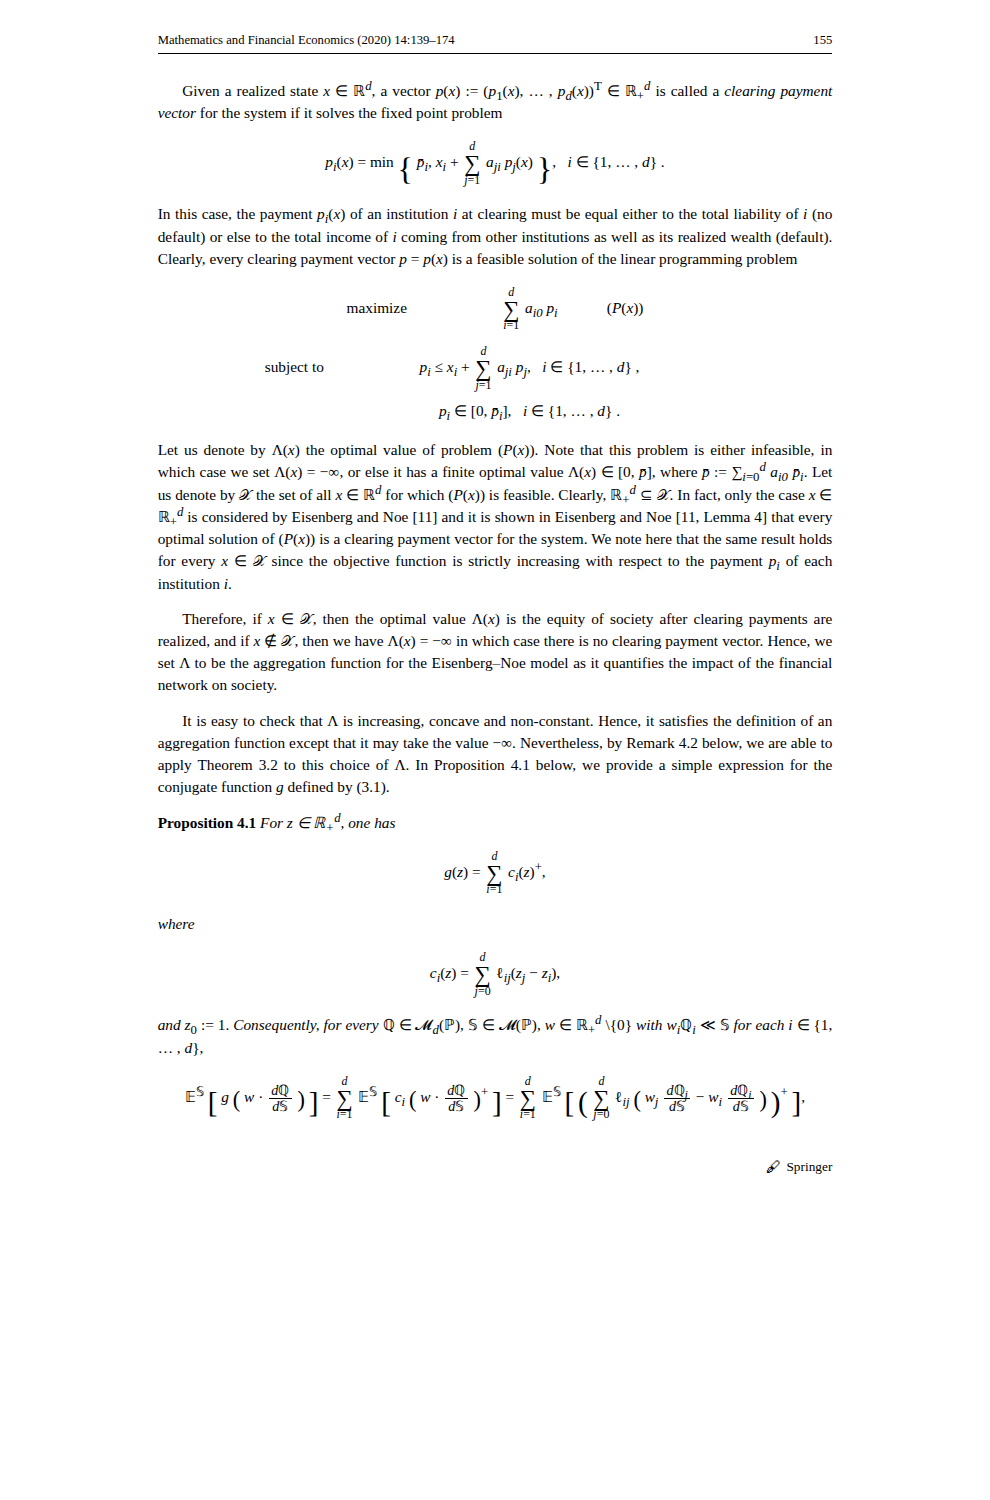Mathematics and Financial Economics (2020) 14:139–174 155
Given a realized state x ∈ ℝd, a vector p(x) := (p1(x), … , pd(x))T ∈ ℝ+d is called a clearing payment vector for the system if it solves the fixed point problem
pi(x) = min { p̄i, xi + d∑j=1 aji pj(x) }, i ∈ {1, … , d} .
In this case, the payment pi(x) of an institution i at clearing must be equal either to the total liability of i (no default) or else to the total income of i coming from other institutions as well as its realized wealth (default). Clearly, every clearing payment vector p = p(x) is a feasible solution of the linear programming problem
maximize d∑i=1 ai0 pi (P(x))
subject to pi ≤ xi + d∑j=1 aji pj, i ∈ {1, … , d} ,
pi ∈ [0, p̄i], i ∈ {1, … , d} .
Let us denote by Λ(x) the optimal value of problem (P(x)). Note that this problem is either infeasible, in which case we set Λ(x) = −∞, or else it has a finite optimal value Λ(x) ∈ [0, p̄̄], where p̄̄ := ∑i=0d ai0 p̄i. Let us denote by 𝒳 the set of all x ∈ ℝd for which (P(x)) is feasible. Clearly, ℝ+d ⊆ 𝒳. In fact, only the case x ∈ ℝ+d is considered by Eisenberg and Noe [11] and it is shown in Eisenberg and Noe [11, Lemma 4] that every optimal solution of (P(x)) is a clearing payment vector for the system. We note here that the same result holds for every x ∈ 𝒳 since the objective function is strictly increasing with respect to the payment pi of each institution i.
Therefore, if x ∈ 𝒳, then the optimal value Λ(x) is the equity of society after clearing payments are realized, and if x ∉ 𝒳, then we have Λ(x) = −∞ in which case there is no clearing payment vector. Hence, we set Λ to be the aggregation function for the Eisenberg–Noe model as it quantifies the impact of the financial network on society.
It is easy to check that Λ is increasing, concave and non-constant. Hence, it satisfies the definition of an aggregation function except that it may take the value −∞. Nevertheless, by Remark 4.2 below, we are able to apply Theorem 3.2 to this choice of Λ. In Proposition 4.1 below, we provide a simple expression for the conjugate function g defined by (3.1).
Proposition 4.1 For z ∈ ℝ+d, one has
g(z) = d∑i=1 ci(z)+,
where
ci(z) = d∑j=0 ℓij(zj − zi),
and z0 := 1. Consequently, for every ℚ ∈ 𝓜d(ℙ), 𝕊 ∈ 𝓜(ℙ), w ∈ ℝ+d \{0} with wi ℚi ≪ 𝕊 for each i ∈ {1, … , d},
𝔼𝕊 [ g ( w · d ℚ d 𝕊 ) ] = d∑i=1 𝔼𝕊 [ ci ( w · d ℚ d 𝕊 )+ ] = d∑i=1 𝔼𝕊 [ ( d∑j=0 ℓij ( wj d ℚj d 𝕊 − wi d ℚi d 𝕊 ) )+ ],
🖋 Springer